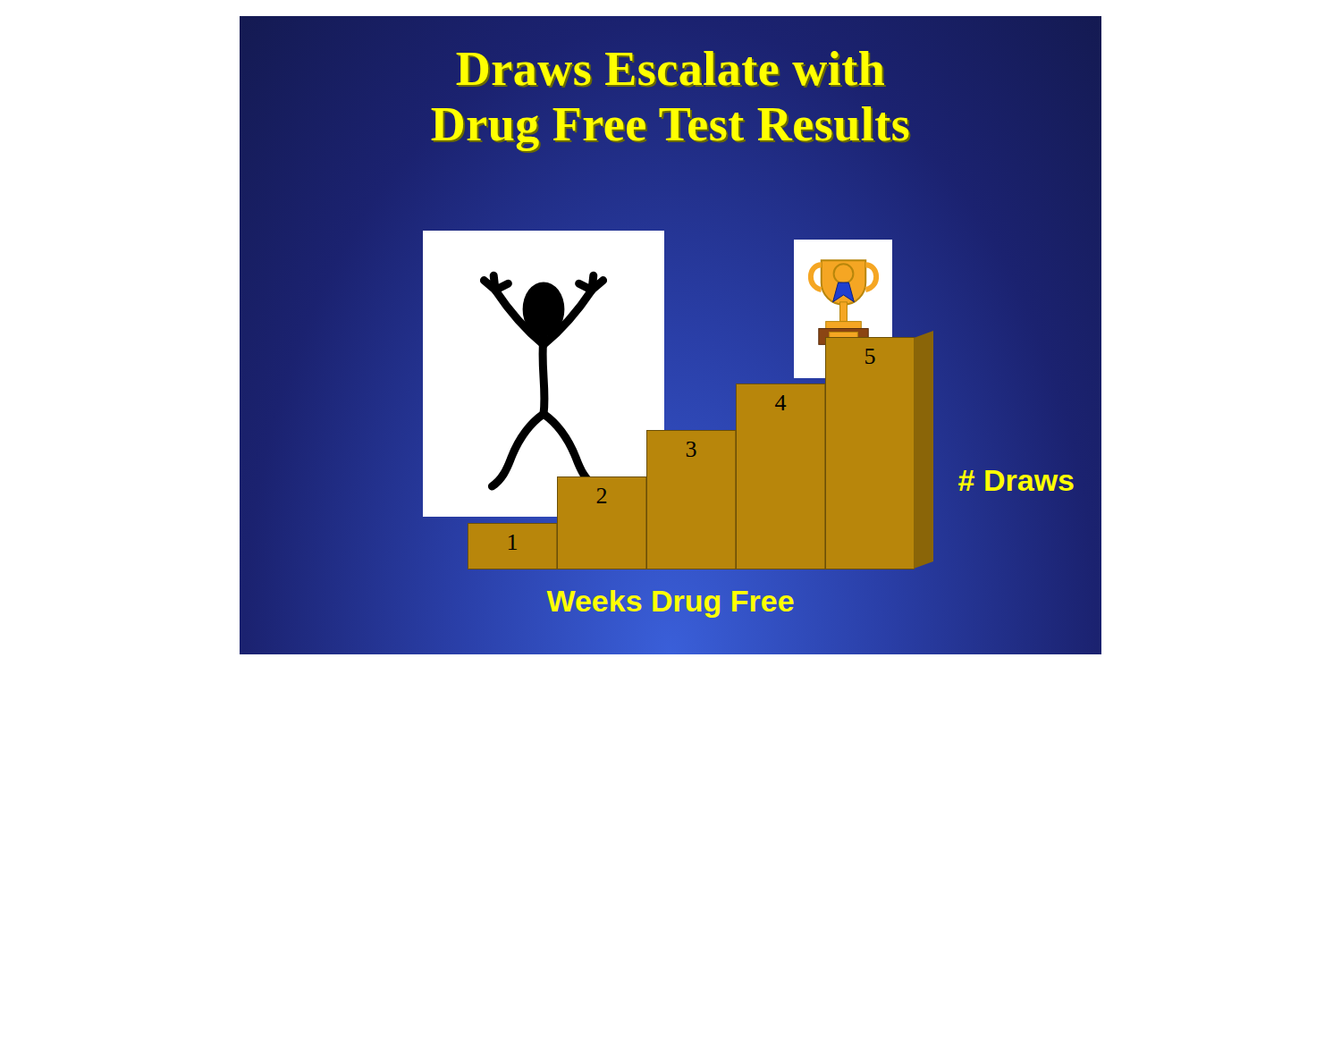Draws Escalate with
Drug Free Test Results
1
2
3
4
5
# Draws
Weeks Drug Free